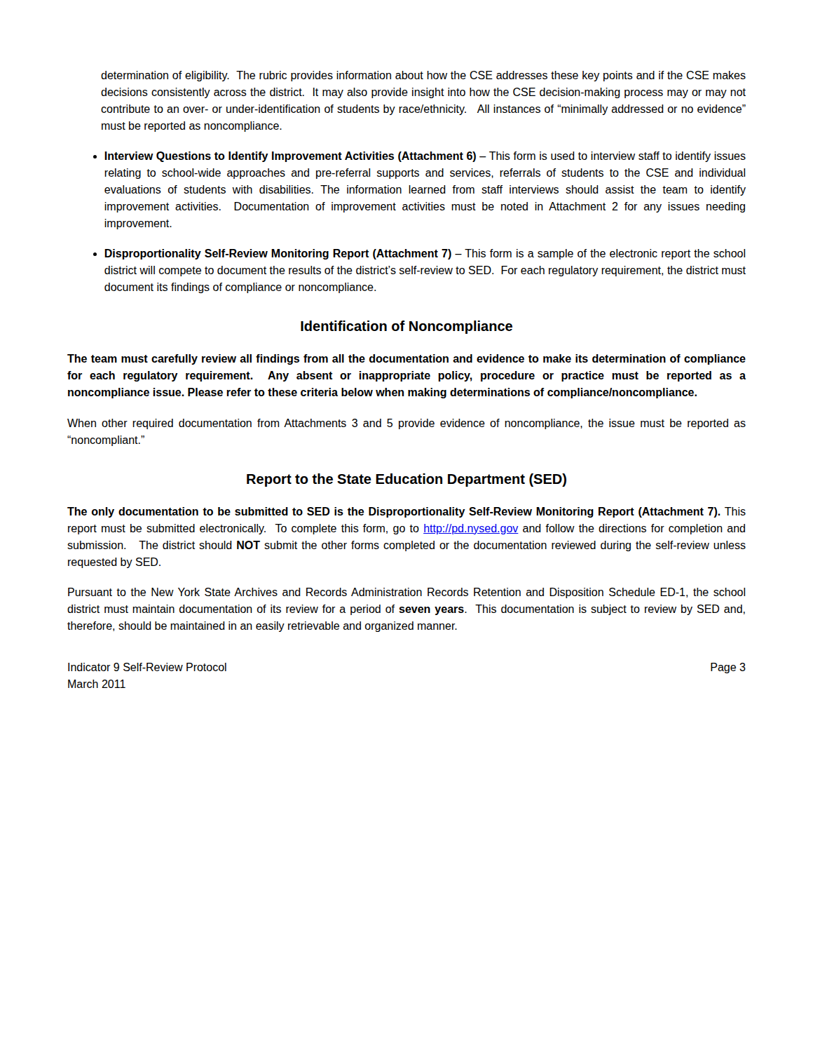determination of eligibility. The rubric provides information about how the CSE addresses these key points and if the CSE makes decisions consistently across the district. It may also provide insight into how the CSE decision-making process may or may not contribute to an over- or under-identification of students by race/ethnicity. All instances of “minimally addressed or no evidence” must be reported as noncompliance.
Interview Questions to Identify Improvement Activities (Attachment 6) – This form is used to interview staff to identify issues relating to school-wide approaches and pre-referral supports and services, referrals of students to the CSE and individual evaluations of students with disabilities. The information learned from staff interviews should assist the team to identify improvement activities. Documentation of improvement activities must be noted in Attachment 2 for any issues needing improvement.
Disproportionality Self-Review Monitoring Report (Attachment 7) – This form is a sample of the electronic report the school district will compete to document the results of the district’s self-review to SED. For each regulatory requirement, the district must document its findings of compliance or noncompliance.
Identification of Noncompliance
The team must carefully review all findings from all the documentation and evidence to make its determination of compliance for each regulatory requirement. Any absent or inappropriate policy, procedure or practice must be reported as a noncompliance issue. Please refer to these criteria below when making determinations of compliance/noncompliance.
When other required documentation from Attachments 3 and 5 provide evidence of noncompliance, the issue must be reported as “noncompliant.”
Report to the State Education Department (SED)
The only documentation to be submitted to SED is the Disproportionality Self-Review Monitoring Report (Attachment 7). This report must be submitted electronically. To complete this form, go to http://pd.nysed.gov and follow the directions for completion and submission. The district should NOT submit the other forms completed or the documentation reviewed during the self-review unless requested by SED.
Pursuant to the New York State Archives and Records Administration Records Retention and Disposition Schedule ED-1, the school district must maintain documentation of its review for a period of seven years. This documentation is subject to review by SED and, therefore, should be maintained in an easily retrievable and organized manner.
Indicator 9 Self-Review Protocol
March 2011
Page 3